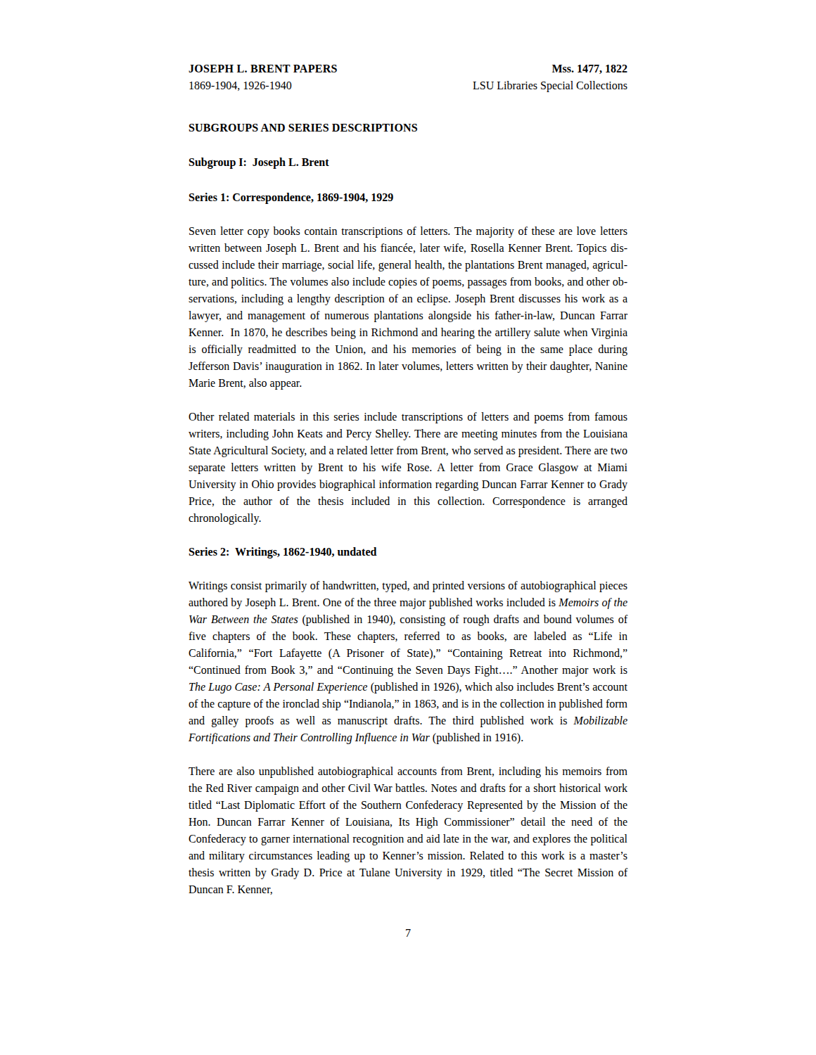JOSEPH L. BRENT PAPERS
Mss. 1477, 1822
1869-1904, 1926-1940
LSU Libraries Special Collections
SUBGROUPS AND SERIES DESCRIPTIONS
Subgroup I: Joseph L. Brent
Series 1: Correspondence, 1869-1904, 1929
Seven letter copy books contain transcriptions of letters. The majority of these are love letters written between Joseph L. Brent and his fiancée, later wife, Rosella Kenner Brent. Topics discussed include their marriage, social life, general health, the plantations Brent managed, agriculture, and politics. The volumes also include copies of poems, passages from books, and other observations, including a lengthy description of an eclipse. Joseph Brent discusses his work as a lawyer, and management of numerous plantations alongside his father-in-law, Duncan Farrar Kenner. In 1870, he describes being in Richmond and hearing the artillery salute when Virginia is officially readmitted to the Union, and his memories of being in the same place during Jefferson Davis’ inauguration in 1862. In later volumes, letters written by their daughter, Nanine Marie Brent, also appear.
Other related materials in this series include transcriptions of letters and poems from famous writers, including John Keats and Percy Shelley. There are meeting minutes from the Louisiana State Agricultural Society, and a related letter from Brent, who served as president. There are two separate letters written by Brent to his wife Rose. A letter from Grace Glasgow at Miami University in Ohio provides biographical information regarding Duncan Farrar Kenner to Grady Price, the author of the thesis included in this collection. Correspondence is arranged chronologically.
Series 2: Writings, 1862-1940, undated
Writings consist primarily of handwritten, typed, and printed versions of autobiographical pieces authored by Joseph L. Brent. One of the three major published works included is Memoirs of the War Between the States (published in 1940), consisting of rough drafts and bound volumes of five chapters of the book. These chapters, referred to as books, are labeled as “Life in California,” “Fort Lafayette (A Prisoner of State),” “Containing Retreat into Richmond,” “Continued from Book 3,” and “Continuing the Seven Days Fight….” Another major work is The Lugo Case: A Personal Experience (published in 1926), which also includes Brent’s account of the capture of the ironclad ship “Indianola,” in 1863, and is in the collection in published form and galley proofs as well as manuscript drafts. The third published work is Mobilizable Fortifications and Their Controlling Influence in War (published in 1916).
There are also unpublished autobiographical accounts from Brent, including his memoirs from the Red River campaign and other Civil War battles. Notes and drafts for a short historical work titled “Last Diplomatic Effort of the Southern Confederacy Represented by the Mission of the Hon. Duncan Farrar Kenner of Louisiana, Its High Commissioner” detail the need of the Confederacy to garner international recognition and aid late in the war, and explores the political and military circumstances leading up to Kenner’s mission. Related to this work is a master’s thesis written by Grady D. Price at Tulane University in 1929, titled “The Secret Mission of Duncan F. Kenner,
7